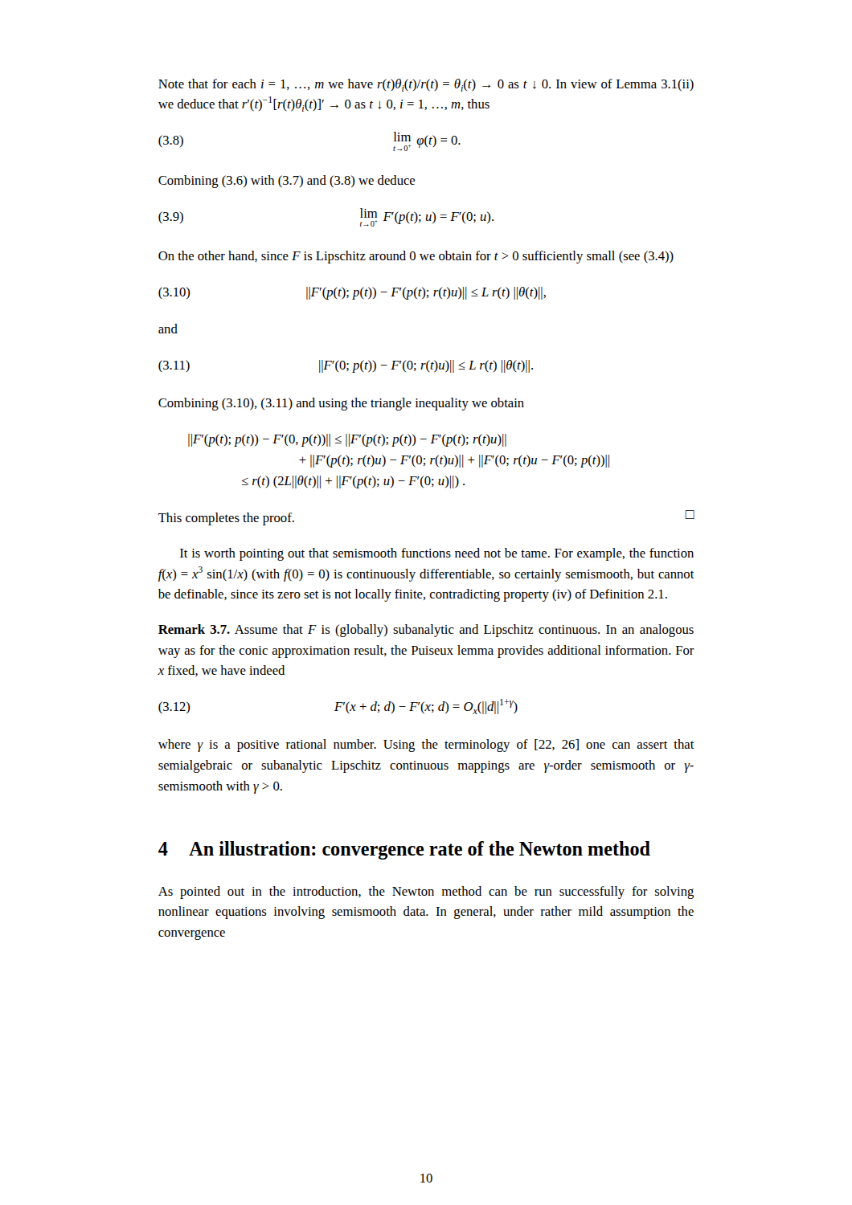Note that for each i = 1, …, m we have r(t)θi(t)/r(t) = θi(t) → 0 as t ↓ 0. In view of Lemma 3.1(ii) we deduce that r′(t)−1[r(t)θi(t)]′ → 0 as t ↓ 0, i = 1, …, m, thus
(3.8) lim t→0+ φ(t) = 0.
Combining (3.6) with (3.7) and (3.8) we deduce
(3.9) lim t→0+ F′(p(t); u) = F′(0; u).
On the other hand, since F is Lipschitz around 0 we obtain for t > 0 sufficiently small (see (3.4))
(3.10) ||F′(p(t); p(t)) − F′(p(t); r(t)u)|| ≤ L r(t) ||θ(t)||,
and
(3.11) ||F′(0; p(t)) − F′(0; r(t)u)|| ≤ L r(t) ||θ(t)||.
Combining (3.10), (3.11) and using the triangle inequality we obtain
||F′(p(t); p(t)) − F′(0, p(t))|| ≤ ||F′(p(t); p(t)) − F′(p(t); r(t)u)|| + ||F′(p(t); r(t)u) − F′(0; r(t)u)|| + ||F′(0; r(t)u − F′(0; p(t))|| ≤ r(t) (2L||θ(t)|| + ||F′(p(t); u) − F′(0; u)||) .
This completes the proof. □
It is worth pointing out that semismooth functions need not be tame. For example, the function f(x) = x3 sin(1/x) (with f(0) = 0) is continuously differentiable, so certainly semismooth, but cannot be definable, since its zero set is not locally finite, contradicting property (iv) of Definition 2.1.
Remark 3.7. Assume that F is (globally) subanalytic and Lipschitz continuous. In an analogous way as for the conic approximation result, the Puiseux lemma provides additional information. For x fixed, we have indeed
(3.12) F′(x + d; d) − F′(x; d) = Ox(||d||1+γ)
where γ is a positive rational number. Using the terminology of [22, 26] one can assert that semialgebraic or subanalytic Lipschitz continuous mappings are γ-order semismooth or γ-semismooth with γ > 0.
4 An illustration: convergence rate of the Newton method
As pointed out in the introduction, the Newton method can be run successfully for solving nonlinear equations involving semismooth data. In general, under rather mild assumption the convergence
10